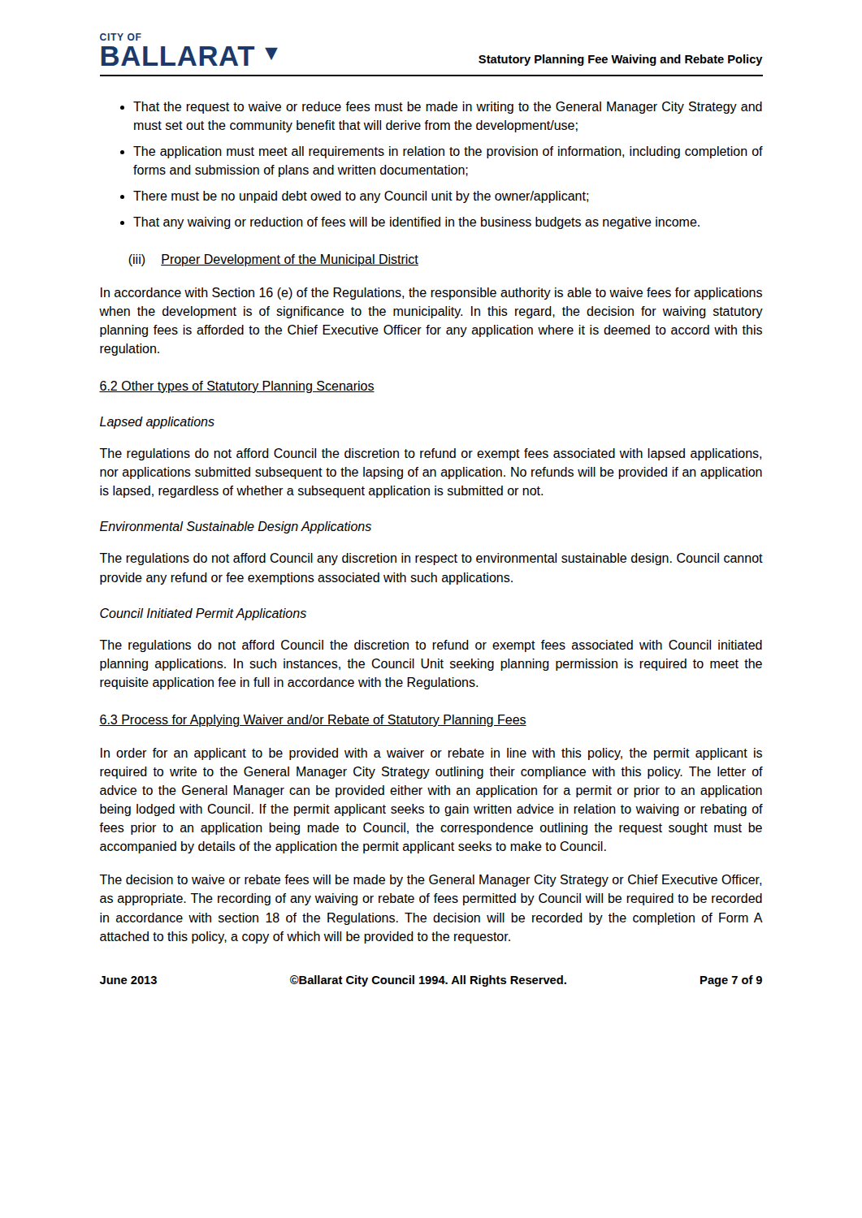CITY OF BALLARAT▼
Statutory Planning Fee Waiving and Rebate Policy
That the request to waive or reduce fees must be made in writing to the General Manager City Strategy and must set out the community benefit that will derive from the development/use;
The application must meet all requirements in relation to the provision of information, including completion of forms and submission of plans and written documentation;
There must be no unpaid debt owed to any Council unit by the owner/applicant;
That any waiving or reduction of fees will be identified in the business budgets as negative income.
(iii) Proper Development of the Municipal District
In accordance with Section 16 (e) of the Regulations, the responsible authority is able to waive fees for applications when the development is of significance to the municipality. In this regard, the decision for waiving statutory planning fees is afforded to the Chief Executive Officer for any application where it is deemed to accord with this regulation.
6.2 Other types of Statutory Planning Scenarios
Lapsed applications
The regulations do not afford Council the discretion to refund or exempt fees associated with lapsed applications, nor applications submitted subsequent to the lapsing of an application. No refunds will be provided if an application is lapsed, regardless of whether a subsequent application is submitted or not.
Environmental Sustainable Design Applications
The regulations do not afford Council any discretion in respect to environmental sustainable design. Council cannot provide any refund or fee exemptions associated with such applications.
Council Initiated Permit Applications
The regulations do not afford Council the discretion to refund or exempt fees associated with Council initiated planning applications. In such instances, the Council Unit seeking planning permission is required to meet the requisite application fee in full in accordance with the Regulations.
6.3 Process for Applying Waiver and/or Rebate of Statutory Planning Fees
In order for an applicant to be provided with a waiver or rebate in line with this policy, the permit applicant is required to write to the General Manager City Strategy outlining their compliance with this policy. The letter of advice to the General Manager can be provided either with an application for a permit or prior to an application being lodged with Council. If the permit applicant seeks to gain written advice in relation to waiving or rebating of fees prior to an application being made to Council, the correspondence outlining the request sought must be accompanied by details of the application the permit applicant seeks to make to Council.
The decision to waive or rebate fees will be made by the General Manager City Strategy or Chief Executive Officer, as appropriate. The recording of any waiving or rebate of fees permitted by Council will be required to be recorded in accordance with section 18 of the Regulations. The decision will be recorded by the completion of Form A attached to this policy, a copy of which will be provided to the requestor.
June 2013
©Ballarat City Council 1994. All Rights Reserved.
Page 7 of 9